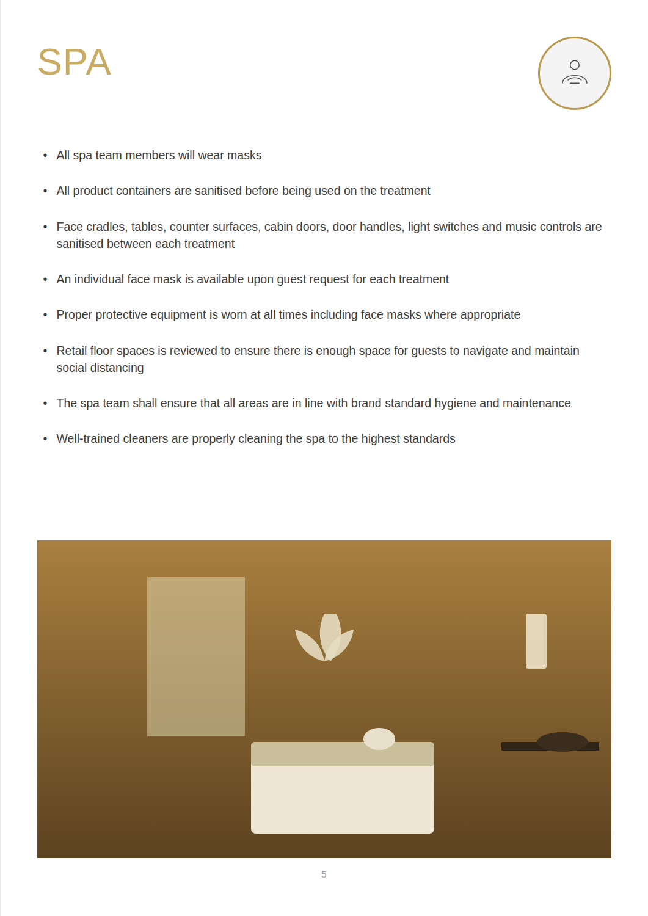SPA
All spa team members will wear masks
All product containers are sanitised before being used on the treatment
Face cradles, tables, counter surfaces, cabin doors, door handles, light switches and music controls are sanitised between each treatment
An individual face mask is available upon guest request for each treatment
Proper protective equipment is worn at all times including face masks where appropriate
Retail floor spaces is reviewed to ensure there is enough space for guests to navigate and maintain social distancing
The spa team shall ensure that all areas are in line with brand standard hygiene and maintenance
Well-trained cleaners are properly cleaning the spa to the highest standards
5